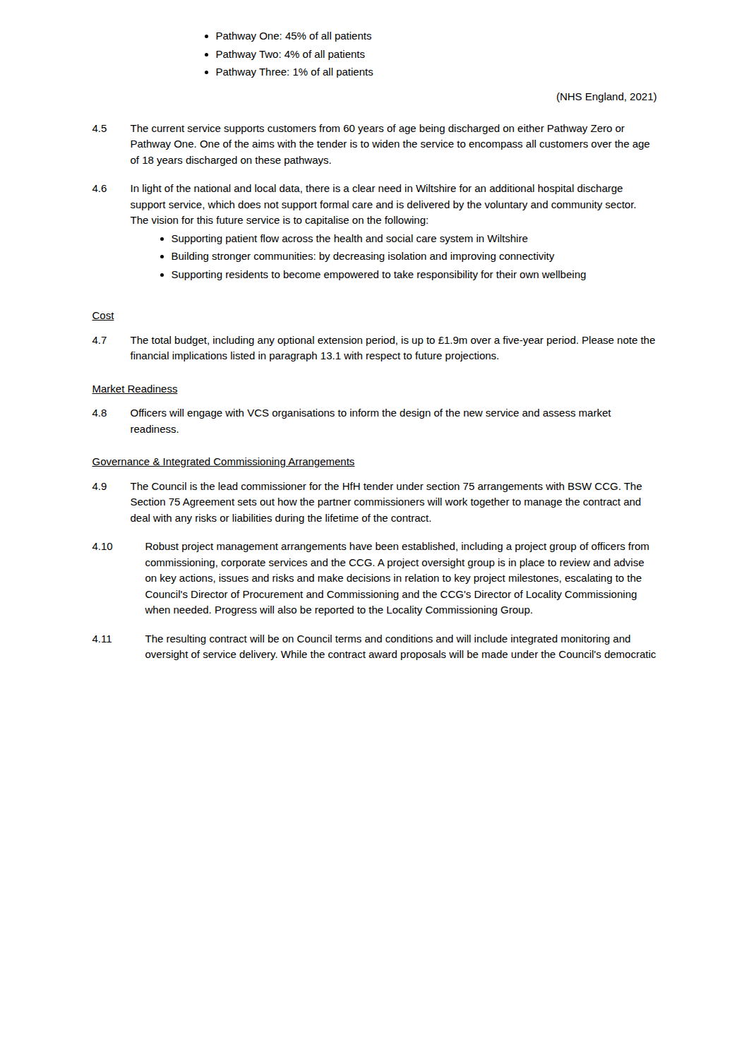Pathway One: 45% of all patients
Pathway Two: 4% of all patients
Pathway Three: 1% of all patients
(NHS England, 2021)
4.5
The current service supports customers from 60 years of age being discharged on either Pathway Zero or Pathway One. One of the aims with the tender is to widen the service to encompass all customers over the age of 18 years discharged on these pathways.
4.6
In light of the national and local data, there is a clear need in Wiltshire for an additional hospital discharge support service, which does not support formal care and is delivered by the voluntary and community sector. The vision for this future service is to capitalise on the following:
Supporting patient flow across the health and social care system in Wiltshire
Building stronger communities: by decreasing isolation and improving connectivity
Supporting residents to become empowered to take responsibility for their own wellbeing
Cost
4.7
The total budget, including any optional extension period, is up to £1.9m over a five-year period. Please note the financial implications listed in paragraph 13.1 with respect to future projections.
Market Readiness
4.8
Officers will engage with VCS organisations to inform the design of the new service and assess market readiness.
Governance & Integrated Commissioning Arrangements
4.9
The Council is the lead commissioner for the HfH tender under section 75 arrangements with BSW CCG. The Section 75 Agreement sets out how the partner commissioners will work together to manage the contract and deal with any risks or liabilities during the lifetime of the contract.
4.10
Robust project management arrangements have been established, including a project group of officers from commissioning, corporate services and the CCG. A project oversight group is in place to review and advise on key actions, issues and risks and make decisions in relation to key project milestones, escalating to the Council's Director of Procurement and Commissioning and the CCG's Director of Locality Commissioning when needed. Progress will also be reported to the Locality Commissioning Group.
4.11
The resulting contract will be on Council terms and conditions and will include integrated monitoring and oversight of service delivery. While the contract award proposals will be made under the Council's democratic